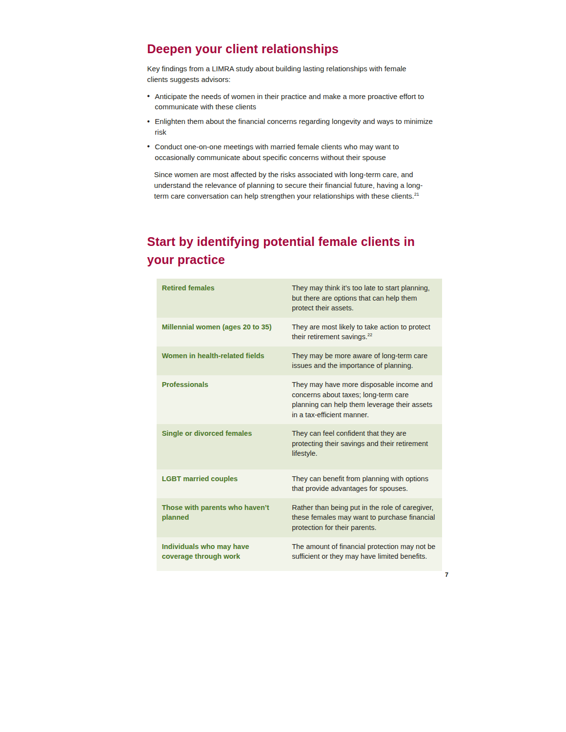Deepen your client relationships
Key findings from a LIMRA study about building lasting relationships with female clients suggests advisors:
Anticipate the needs of women in their practice and make a more proactive effort to communicate with these clients
Enlighten them about the financial concerns regarding longevity and ways to minimize risk
Conduct one-on-one meetings with married female clients who may want to occasionally communicate about specific concerns without their spouse
Since women are most affected by the risks associated with long-term care, and understand the relevance of planning to secure their financial future, having a long-term care conversation can help strengthen your relationships with these clients.21
Start by identifying potential female clients in your practice
| Retired females | They may think it’s too late to start planning, but there are options that can help them protect their assets. |
| Millennial women (ages 20 to 35) | They are most likely to take action to protect their retirement savings. 22 |
| Women in health-related fields | They may be more aware of long-term care issues and the importance of planning. |
| Professionals | They may have more disposable income and concerns about taxes; long-term care planning can help them leverage their assets in a tax-efficient manner. |
| Single or divorced females | They can feel confident that they are protecting their savings and their retirement lifestyle. |
| LGBT married couples | They can benefit from planning with options that provide advantages for spouses. |
| Those with parents who haven’t planned | Rather than being put in the role of caregiver, these females may want to purchase financial protection for their parents. |
| Individuals who may have coverage through work | The amount of financial protection may not be sufficient or they may have limited benefits. |
7